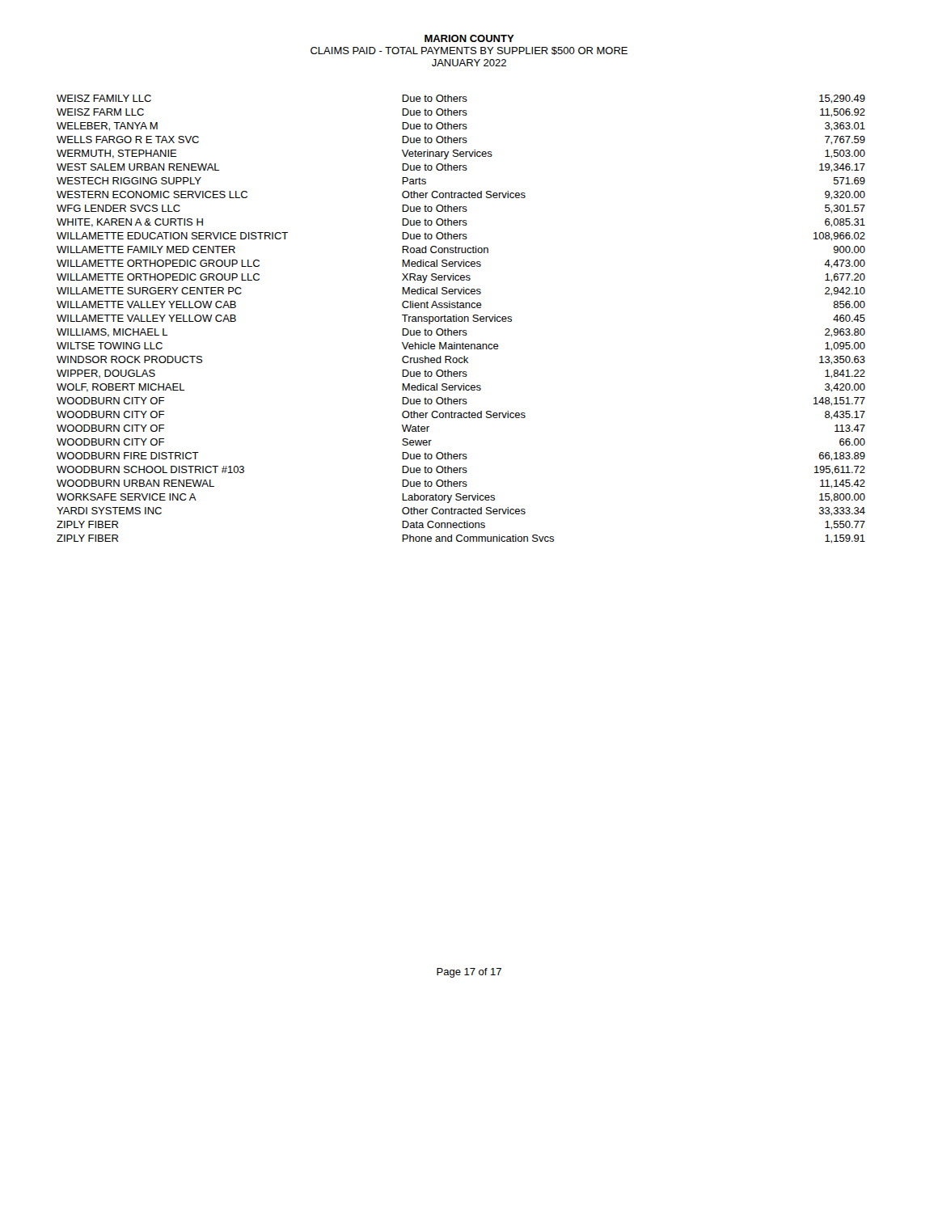MARION COUNTY
CLAIMS PAID - TOTAL PAYMENTS BY SUPPLIER $500 OR MORE
JANUARY 2022
| WEISZ FAMILY LLC | Due to Others | 15,290.49 |
| WEISZ FARM LLC | Due to Others | 11,506.92 |
| WELEBER, TANYA M | Due to Others | 3,363.01 |
| WELLS FARGO R E TAX SVC | Due to Others | 7,767.59 |
| WERMUTH, STEPHANIE | Veterinary Services | 1,503.00 |
| WEST SALEM URBAN RENEWAL | Due to Others | 19,346.17 |
| WESTECH RIGGING SUPPLY | Parts | 571.69 |
| WESTERN ECONOMIC SERVICES LLC | Other Contracted Services | 9,320.00 |
| WFG LENDER SVCS LLC | Due to Others | 5,301.57 |
| WHITE, KAREN A & CURTIS H | Due to Others | 6,085.31 |
| WILLAMETTE EDUCATION SERVICE DISTRICT | Due to Others | 108,966.02 |
| WILLAMETTE FAMILY MED CENTER | Road Construction | 900.00 |
| WILLAMETTE ORTHOPEDIC GROUP LLC | Medical Services | 4,473.00 |
| WILLAMETTE ORTHOPEDIC GROUP LLC | XRay Services | 1,677.20 |
| WILLAMETTE SURGERY CENTER PC | Medical Services | 2,942.10 |
| WILLAMETTE VALLEY YELLOW CAB | Client Assistance | 856.00 |
| WILLAMETTE VALLEY YELLOW CAB | Transportation Services | 460.45 |
| WILLIAMS, MICHAEL L | Due to Others | 2,963.80 |
| WILTSE TOWING LLC | Vehicle Maintenance | 1,095.00 |
| WINDSOR ROCK PRODUCTS | Crushed Rock | 13,350.63 |
| WIPPER, DOUGLAS | Due to Others | 1,841.22 |
| WOLF, ROBERT MICHAEL | Medical Services | 3,420.00 |
| WOODBURN CITY OF | Due to Others | 148,151.77 |
| WOODBURN CITY OF | Other Contracted Services | 8,435.17 |
| WOODBURN CITY OF | Water | 113.47 |
| WOODBURN CITY OF | Sewer | 66.00 |
| WOODBURN FIRE DISTRICT | Due to Others | 66,183.89 |
| WOODBURN SCHOOL DISTRICT #103 | Due to Others | 195,611.72 |
| WOODBURN URBAN RENEWAL | Due to Others | 11,145.42 |
| WORKSAFE SERVICE INC A | Laboratory Services | 15,800.00 |
| YARDI SYSTEMS INC | Other Contracted Services | 33,333.34 |
| ZIPLY FIBER | Data Connections | 1,550.77 |
| ZIPLY FIBER | Phone and Communication Svcs | 1,159.91 |
Page 17 of 17